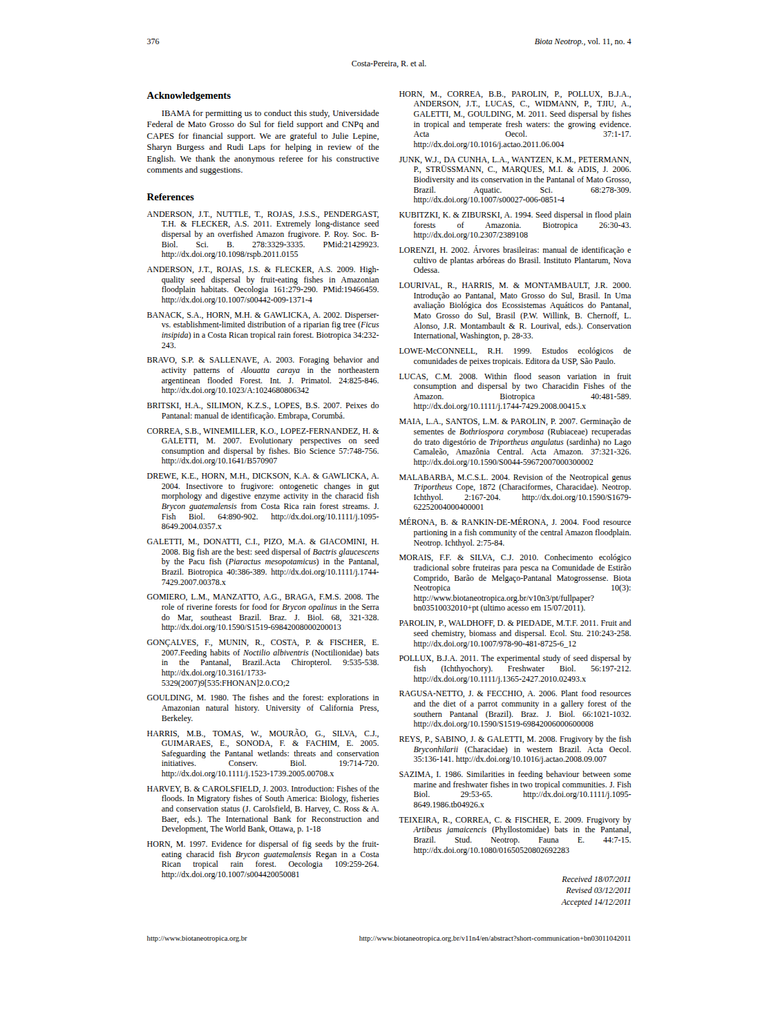376
Biota Neotrop., vol. 11, no. 4
Costa-Pereira, R. et al.
Acknowledgements
IBAMA for permitting us to conduct this study, Universidade Federal de Mato Grosso do Sul for field support and CNPq and CAPES for financial support. We are grateful to Julie Lepine, Sharyn Burgess and Rudi Laps for helping in review of the English. We thank the anonymous referee for his constructive comments and suggestions.
References
ANDERSON, J.T., NUTTLE, T., ROJAS, J.S.S., PENDERGAST, T.H. & FLECKER, A.S. 2011. Extremely long-distance seed dispersal by an overfished Amazon frugivore. P. Roy. Soc. B-Biol. Sci. B. 278:3329-3335. PMid:21429923. http://dx.doi.org/10.1098/rspb.2011.0155
ANDERSON, J.T., ROJAS, J.S. & FLECKER, A.S. 2009. High-quality seed dispersal by fruit-eating fishes in Amazonian floodplain habitats. Oecologia 161:279-290. PMid:19466459. http://dx.doi.org/10.1007/s00442-009-1371-4
BANACK, S.A., HORN, M.H. & GAWLICKA, A. 2002. Disperser-vs. establishment-limited distribution of a riparian fig tree (Ficus insipida) in a Costa Rican tropical rain forest. Biotropica 34:232-243.
BRAVO, S.P. & SALLENAVE, A. 2003. Foraging behavior and activity patterns of Alouatta caraya in the northeastern argentinean flooded Forest. Int. J. Primatol. 24:825-846. http://dx.doi.org/10.1023/A:1024680806342
BRITSKI, H.A., SILIMON, K.Z.S., LOPES, B.S. 2007. Peixes do Pantanal: manual de identificação. Embrapa, Corumbá.
CORREA, S.B., WINEMILLER, K.O., LOPEZ-FERNANDEZ, H. & GALETTI, M. 2007. Evolutionary perspectives on seed consumption and dispersal by fishes. Bio Science 57:748-756. http://dx.doi.org/10.1641/B570907
DREWE, K.E., HORN, M.H., DICKSON, K.A. & GAWLICKA, A. 2004. Insectivore to frugivore: ontogenetic changes in gut morphology and digestive enzyme activity in the characid fish Brycon guatemalensis from Costa Rica rain forest streams. J. Fish Biol. 64:890-902. http://dx.doi.org/10.1111/j.1095-8649.2004.0357.x
GALETTI, M., DONATTI, C.I., PIZO, M.A. & GIACOMINI, H. 2008. Big fish are the best: seed dispersal of Bactris glaucescens by the Pacu fish (Piaractus mesopotamicus) in the Pantanal, Brazil. Biotropica 40:386-389. http://dx.doi.org/10.1111/j.1744-7429.2007.00378.x
GOMIERO, L.M., MANZATTO, A.G., BRAGA, F.M.S. 2008. The role of riverine forests for food for Brycon opalinus in the Serra do Mar, southeast Brazil. Braz. J. Biol. 68, 321-328. http://dx.doi.org/10.1590/S1519-69842008000200013
GONÇALVES, F., MUNIN, R., COSTA, P. & FISCHER, E. 2007.Feeding habits of Noctilio albiventris (Noctilionidae) bats in the Pantanal, Brazil.Acta Chiropterol. 9:535-538. http://dx.doi.org/10.3161/1733-5329(2007)9[535:FHONAN]2.0.CO;2
GOULDING, M. 1980. The fishes and the forest: explorations in Amazonian natural history. University of California Press, Berkeley.
HARRIS, M.B., TOMAS, W., MOURÃO, G., SILVA, C.J., GUIMARAES, E., SONODA, F. & FACHIM, E. 2005. Safeguarding the Pantanal wetlands: threats and conservation initiatives. Conserv. Biol. 19:714-720. http://dx.doi.org/10.1111/j.1523-1739.2005.00708.x
HARVEY, B. & CAROLSFIELD, J. 2003. Introduction: Fishes of the floods. In Migratory fishes of South America: Biology, fisheries and conservation status (J. Carolsfield, B. Harvey, C. Ross & A. Baer, eds.). The International Bank for Reconstruction and Development, The World Bank, Ottawa, p. 1-18
HORN, M. 1997. Evidence for dispersal of fig seeds by the fruit-eating characid fish Brycon guatemalensis Regan in a Costa Rican tropical rain forest. Oecologia 109:259-264. http://dx.doi.org/10.1007/s004420050081
HORN, M., CORREA, B.B., PAROLIN, P., POLLUX, B.J.A., ANDERSON, J.T., LUCAS, C., WIDMANN, P., TJIU, A., GALETTI, M., GOULDING, M. 2011. Seed dispersal by fishes in tropical and temperate fresh waters: the growing evidence. Acta Oecol. 37:1-17. http://dx.doi.org/10.1016/j.actao.2011.06.004
JUNK, W.J., DA CUNHA, L.A., WANTZEN, K.M., PETERMANN, P., STRÜSSMANN, C., MARQUES, M.I. & ADIS, J. 2006. Biodiversity and its conservation in the Pantanal of Mato Grosso, Brazil. Aquatic. Sci. 68:278-309. http://dx.doi.org/10.1007/s00027-006-0851-4
KUBITZKI, K. & ZIBURSKI, A. 1994. Seed dispersal in flood plain forests of Amazonia. Biotropica 26:30-43. http://dx.doi.org/10.2307/2389108
LORENZI, H. 2002. Árvores brasileiras: manual de identificação e cultivo de plantas arbóreas do Brasil. Instituto Plantarum, Nova Odessa.
LOURIVAL, R., HARRIS, M. & MONTAMBAULT, J.R. 2000. Introdução ao Pantanal, Mato Grosso do Sul, Brasil. In Uma avaliação Biológica dos Ecossistemas Aquáticos do Pantanal, Mato Grosso do Sul, Brasil (P.W. Willink, B. Chernoff, L. Alonso, J.R. Montambault & R. Lourival, eds.). Conservation International, Washington, p. 28-33.
LOWE-McCONNELL, R.H. 1999. Estudos ecológicos de comunidades de peixes tropicais. Editora da USP, São Paulo.
LUCAS, C.M. 2008. Within flood season variation in fruit consumption and dispersal by two Characidin Fishes of the Amazon. Biotropica 40:481-589. http://dx.doi.org/10.1111/j.1744-7429.2008.00415.x
MAIA, L.A., SANTOS, L.M. & PAROLIN, P. 2007. Germinação de sementes de Bothriospora corymbosa (Rubiaceae) recuperadas do trato digestório de Triportheus angulatus (sardinha) no Lago Camaleão, Amazônia Central. Acta Amazon. 37:321-326. http://dx.doi.org/10.1590/S0044-59672007000300002
MALABARBA, M.C.S.L. 2004. Revision of the Neotropical genus Triportheus Cope, 1872 (Characiformes, Characidae). Neotrop. Ichthyol. 2:167-204. http://dx.doi.org/10.1590/S1679-62252004000400001
MÉRONA, B. & RANKIN-DE-MÉRONA, J. 2004. Food resource partioning in a fish community of the central Amazon floodplain. Neotrop. Ichthyol. 2:75-84.
MORAIS, F.F. & SILVA, C.J. 2010. Conhecimento ecológico tradicional sobre fruteiras para pesca na Comunidade de Estirão Comprido, Barão de Melgaço-Pantanal Matogrossense. Biota Neotropica 10(3): http://www.biotaneotropica.org.br/v10n3/pt/fullpaper?bn03510032010+pt (ultimo acesso em 15/07/2011).
PAROLIN, P., WALDHOFF, D. & PIEDADE, M.T.F. 2011. Fruit and seed chemistry, biomass and dispersal. Ecol. Stu. 210:243-258. http://dx.doi.org/10.1007/978-90-481-8725-6_12
POLLUX, B.J.A. 2011. The experimental study of seed dispersal by fish (Ichthyochory). Freshwater Biol. 56:197-212. http://dx.doi.org/10.1111/j.1365-2427.2010.02493.x
RAGUSA-NETTO, J. & FECCHIO, A. 2006. Plant food resources and the diet of a parrot community in a gallery forest of the southern Pantanal (Brazil). Braz. J. Biol. 66:1021-1032. http://dx.doi.org/10.1590/S1519-69842006000600008
REYS, P., SABINO, J. & GALETTI, M. 2008. Frugivory by the fish Bryconhilarii (Characidae) in western Brazil. Acta Oecol. 35:136-141. http://dx.doi.org/10.1016/j.actao.2008.09.007
SAZIMA, I. 1986. Similarities in feeding behaviour between some marine and freshwater fishes in two tropical communities. J. Fish Biol. 29:53-65. http://dx.doi.org/10.1111/j.1095-8649.1986.tb04926.x
TEIXEIRA, R., CORREA, C. & FISCHER, E. 2009. Frugivory by Artibeus jamaicencis (Phyllostomidae) bats in the Pantanal, Brazil. Stud. Neotrop. Fauna E. 44:7-15. http://dx.doi.org/10.1080/01650520802692283
Received 18/07/2011
Revised 03/12/2011
Accepted 14/12/2011
http://www.biotaneotropica.org.br
http://www.biotaneotropica.org.br/v11n4/en/abstract?short-communication+bn03011042011